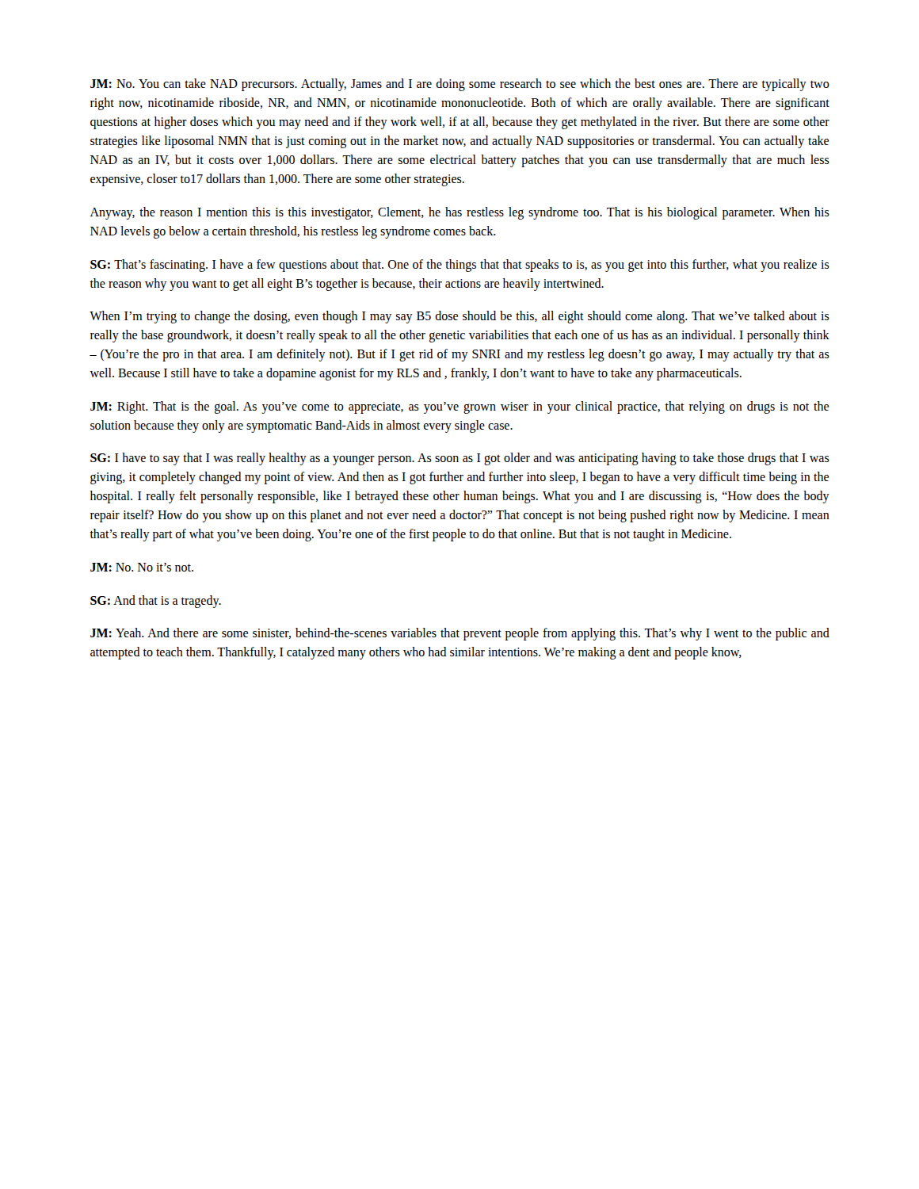JM: No. You can take NAD precursors. Actually, James and I are doing some research to see which the best ones are. There are typically two right now, nicotinamide riboside, NR, and NMN, or nicotinamide mononucleotide. Both of which are orally available. There are significant questions at higher doses which you may need and if they work well, if at all, because they get methylated in the river. But there are some other strategies like liposomal NMN that is just coming out in the market now, and actually NAD suppositories or transdermal. You can actually take NAD as an IV, but it costs over 1,000 dollars. There are some electrical battery patches that you can use transdermally that are much less expensive, closer to17 dollars than 1,000. There are some other strategies.
Anyway, the reason I mention this is this investigator, Clement, he has restless leg syndrome too. That is his biological parameter. When his NAD levels go below a certain threshold, his restless leg syndrome comes back.
SG: That’s fascinating. I have a few questions about that. One of the things that that speaks to is, as you get into this further, what you realize is the reason why you want to get all eight B’s together is because, their actions are heavily intertwined.
When I’m trying to change the dosing, even though I may say B5 dose should be this, all eight should come along. That we’ve talked about is really the base groundwork, it doesn’t really speak to all the other genetic variabilities that each one of us has as an individual. I personally think – (You’re the pro in that area. I am definitely not). But if I get rid of my SNRI and my restless leg doesn’t go away, I may actually try that as well. Because I still have to take a dopamine agonist for my RLS and , frankly, I don’t want to have to take any pharmaceuticals.
JM: Right. That is the goal. As you’ve come to appreciate, as you’ve grown wiser in your clinical practice, that relying on drugs is not the solution because they only are symptomatic Band-Aids in almost every single case.
SG: I have to say that I was really healthy as a younger person. As soon as I got older and was anticipating having to take those drugs that I was giving, it completely changed my point of view. And then as I got further and further into sleep, I began to have a very difficult time being in the hospital. I really felt personally responsible, like I betrayed these other human beings. What you and I are discussing is, “How does the body repair itself? How do you show up on this planet and not ever need a doctor?” That concept is not being pushed right now by Medicine. I mean that’s really part of what you’ve been doing. You’re one of the first people to do that online. But that is not taught in Medicine.
JM: No. No it’s not.
SG: And that is a tragedy.
JM: Yeah. And there are some sinister, behind-the-scenes variables that prevent people from applying this. That’s why I went to the public and attempted to teach them. Thankfully, I catalyzed many others who had similar intentions. We’re making a dent and people know,